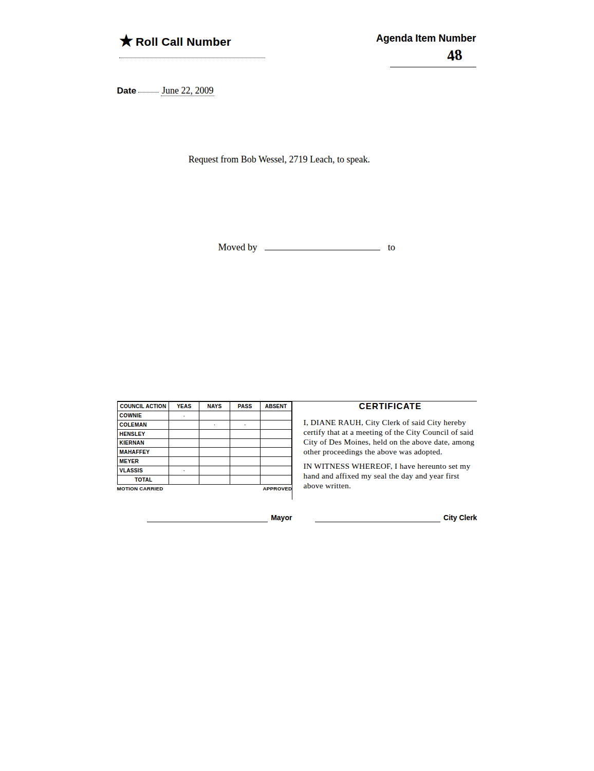★
Roll Call Number
Agenda Item Number
48
Date June 22, 2009
Request from Bob Wessel, 2719 Leach, to speak.
Moved by to
| COUNCIL ACTION | YEAS | NAYS | PASS | ABSENT |
| --- | --- | --- | --- | --- |
| COWNIE | · | | | |
| COLEMAN | | · | · | |
| HENSLEY | | | | |
| KIERNAN | | | | |
| MAHAFFEY | | | | |
| MEYER | | | | |
| VLASSIS | · | | | |
| TOTAL | | | | |
MOTION CARRIED APPROVED
CERTIFICATE
I, DIANE RAUH, City Clerk of said City hereby certify that at a meeting of the City Council of said City of Des Moines, held on the above date, among other proceedings the above was adopted.
IN WITNESS WHEREOF, I have hereunto set my hand and affixed my seal the day and year first above written.
Mayor
City Clerk